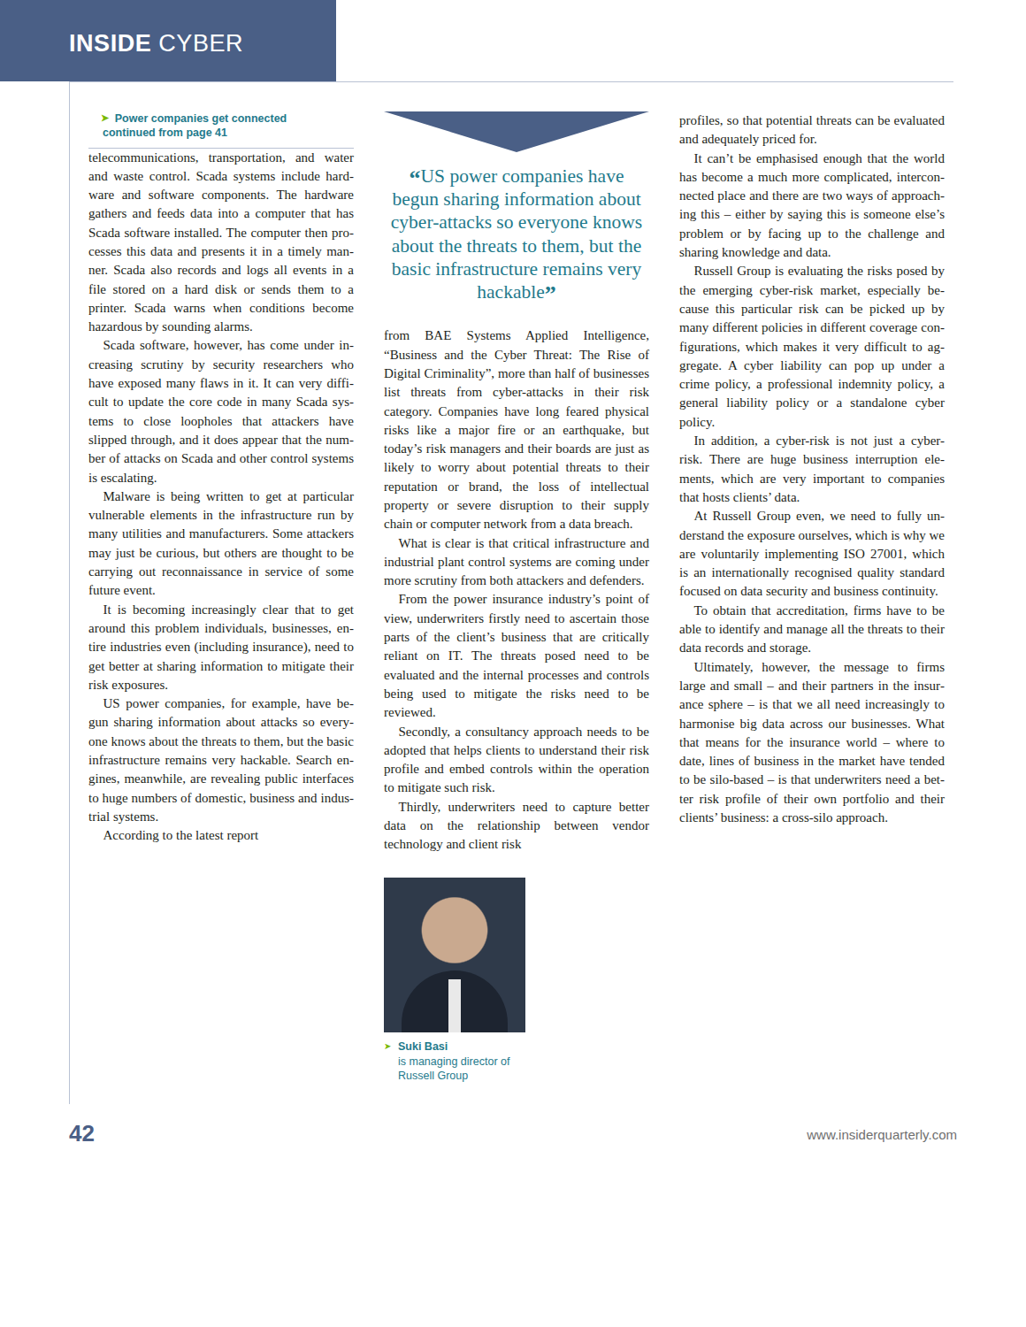INSIDE CYBER
Power companies get connected
continued from page 41
telecommunications, transportation, and water and waste control. Scada systems include hardware and software components. The hardware gathers and feeds data into a computer that has Scada software installed. The computer then processes this data and presents it in a timely manner. Scada also records and logs all events in a file stored on a hard disk or sends them to a printer. Scada warns when conditions become hazardous by sounding alarms.
Scada software, however, has come under increasing scrutiny by security researchers who have exposed many flaws in it. It can very difficult to update the core code in many Scada systems to close loopholes that attackers have slipped through, and it does appear that the number of attacks on Scada and other control systems is escalating.
Malware is being written to get at particular vulnerable elements in the infrastructure run by many utilities and manufacturers. Some attackers may just be curious, but others are thought to be carrying out reconnaissance in service of some future event.
It is becoming increasingly clear that to get around this problem individuals, businesses, entire industries even (including insurance), need to get better at sharing information to mitigate their risk exposures.
US power companies, for example, have begun sharing information about attacks so everyone knows about the threats to them, but the basic infrastructure remains very hackable. Search engines, meanwhile, are revealing public interfaces to huge numbers of domestic, business and industrial systems.
According to the latest report
“US power companies have begun sharing information about cyber-attacks so everyone knows about the threats to them, but the basic infrastructure remains very hackable”
from BAE Systems Applied Intelligence, “Business and the Cyber Threat: The Rise of Digital Criminality”, more than half of businesses list threats from cyber-attacks in their risk category. Companies have long feared physical risks like a major fire or an earthquake, but today’s risk managers and their boards are just as likely to worry about potential threats to their reputation or brand, the loss of intellectual property or severe disruption to their supply chain or computer network from a data breach.
What is clear is that critical infrastructure and industrial plant control systems are coming under more scrutiny from both attackers and defenders.
From the power insurance industry’s point of view, underwriters firstly need to ascertain those parts of the client’s business that are critically reliant on IT. The threats posed need to be evaluated and the internal processes and controls being used to mitigate the risks need to be reviewed.
Secondly, a consultancy approach needs to be adopted that helps clients to understand their risk profile and embed controls within the operation to mitigate such risk.
Thirdly, underwriters need to capture better data on the relationship between vendor technology and client risk
Suki Basi
is managing director of Russell Group
profiles, so that potential threats can be evaluated and adequately priced for.
It can’t be emphasised enough that the world has become a much more complicated, interconnected place and there are two ways of approaching this – either by saying this is someone else’s problem or by facing up to the challenge and sharing knowledge and data.
Russell Group is evaluating the risks posed by the emerging cyber-risk market, especially because this particular risk can be picked up by many different policies in different coverage configurations, which makes it very difficult to aggregate. A cyber liability can pop up under a crime policy, a professional indemnity policy, a general liability policy or a standalone cyber policy.
In addition, a cyber-risk is not just a cyber-risk. There are huge business interruption elements, which are very important to companies that hosts clients’ data.
At Russell Group even, we need to fully understand the exposure ourselves, which is why we are voluntarily implementing ISO 27001, which is an internationally recognised quality standard focused on data security and business continuity.
To obtain that accreditation, firms have to be able to identify and manage all the threats to their data records and storage.
Ultimately, however, the message to firms large and small – and their partners in the insurance sphere – is that we all need increasingly to harmonise big data across our businesses. What that means for the insurance world – where to date, lines of business in the market have tended to be silo-based – is that underwriters need a better risk profile of their own portfolio and their clients’ business: a cross-silo approach.
42
www.insiderquarterly.com